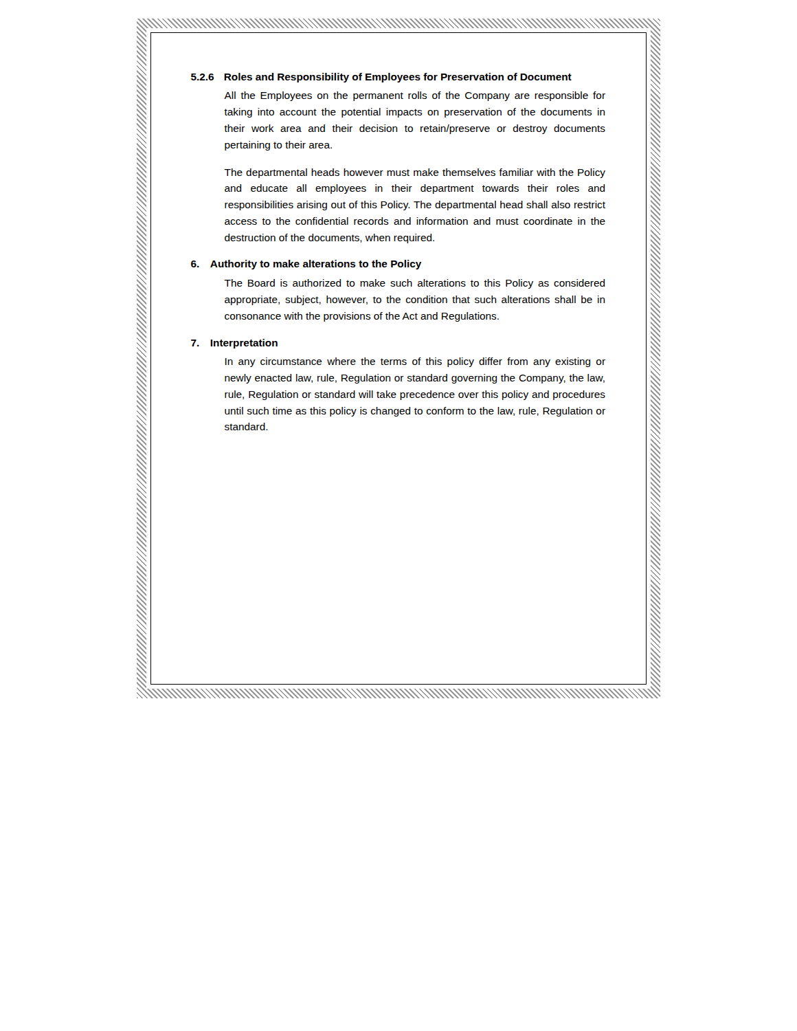5.2.6 Roles and Responsibility of Employees for Preservation of Document
All the Employees on the permanent rolls of the Company are responsible for taking into account the potential impacts on preservation of the documents in their work area and their decision to retain/preserve or destroy documents pertaining to their area.
The departmental heads however must make themselves familiar with the Policy and educate all employees in their department towards their roles and responsibilities arising out of this Policy. The departmental head shall also restrict access to the confidential records and information and must coordinate in the destruction of the documents, when required.
6. Authority to make alterations to the Policy
The Board is authorized to make such alterations to this Policy as considered appropriate, subject, however, to the condition that such alterations shall be in consonance with the provisions of the Act and Regulations.
7. Interpretation
In any circumstance where the terms of this policy differ from any existing or newly enacted law, rule, Regulation or standard governing the Company, the law, rule, Regulation or standard will take precedence over this policy and procedures until such time as this policy is changed to conform to the law, rule, Regulation or standard.